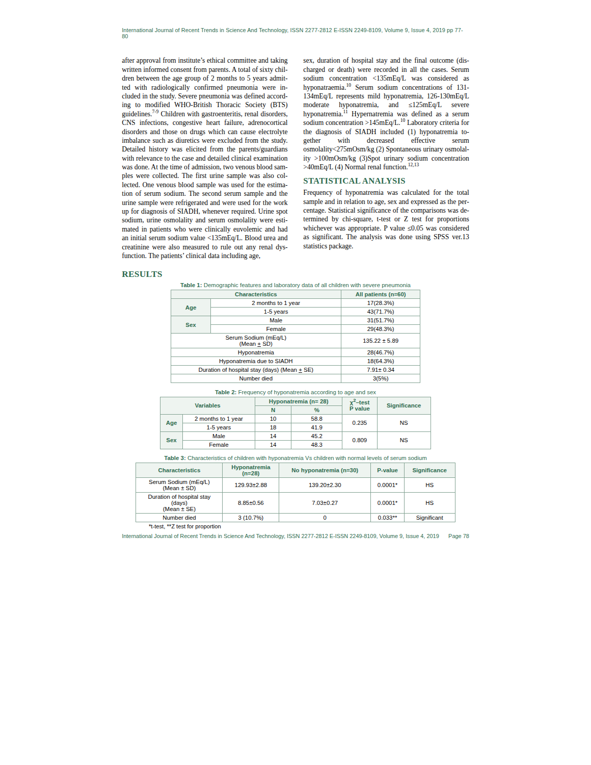International Journal of Recent Trends in Science And Technology, ISSN 2277-2812 E-ISSN 2249-8109, Volume 9, Issue 4, 2019 pp 77-80
after approval from institute’s ethical committee and taking written informed consent from parents. A total of sixty children between the age group of 2 months to 5 years admitted with radiologically confirmed pneumonia were included in the study. Severe pneumonia was defined according to modified WHO-British Thoracic Society (BTS) guidelines.7-9 Children with gastroenteritis, renal disorders, CNS infections, congestive heart failure, adrenocortical disorders and those on drugs which can cause electrolyte imbalance such as diuretics were excluded from the study. Detailed history was elicited from the parents/guardians with relevance to the case and detailed clinical examination was done. At the time of admission, two venous blood samples were collected. The first urine sample was also collected. One venous blood sample was used for the estimation of serum sodium. The second serum sample and the urine sample were refrigerated and were used for the work up for diagnosis of SIADH, whenever required. Urine spot sodium, urine osmolality and serum osmolality were estimated in patients who were clinically euvolemic and had an initial serum sodium value <135mEq/L. Blood urea and creatinine were also measured to rule out any renal dysfunction. The patients’ clinical data including age,
sex, duration of hospital stay and the final outcome (discharged or death) were recorded in all the cases. Serum sodium concentration <135mEq/L was considered as hyponatraemia.10 Serum sodium concentrations of 131-134mEq/L represents mild hyponatremia, 126-130mEq/L moderate hyponatremia, and ≤125mEq/L severe hyponatremia.11 Hypernatremia was defined as a serum sodium concentration >145mEq/L.10 Laboratory criteria for the diagnosis of SIADH included (1) hyponatremia together with decreased effective serum osmolality<275mOsm/kg (2) Spontaneous urinary osmolality >100mOsm/kg (3)Spot urinary sodium concentration >40mEq/L (4) Normal renal function.12,13
STATISTICAL ANALYSIS
Frequency of hyponatremia was calculated for the total sample and in relation to age, sex and expressed as the percentage. Statistical significance of the comparisons was determined by chi-square, t-test or Z test for proportions whichever was appropriate. P value ≤0.05 was considered as significant. The analysis was done using SPSS ver.13 statistics package.
RESULTS
Table 1: Demographic features and laboratory data of all children with severe pneumonia
| Characteristics | All patients (n=60) |
| --- | --- |
| Age | 2 months to 1 year | 17(28.3%) |
| 1-5 years | 43(71.7%) |
| Sex | Male | 31(51.7%) |
| Female | 29(48.3%) |
| Serum Sodium (mEq/L) (Mean + SD) | 135.22 ± 5.89 |
| Hyponatremia | 28(46.7%) |
| Hyponatremia due to SIADH | 18(64.3%) |
| Duration of hospital stay (days) (Mean + SE) | 7.91± 0.34 |
| Number died | 3(5%) |
Table 2: Frequency of hyponatremia according to age and sex
| Variables | Hyponatremia (n= 28) | χ 2 –test P value | Significance |
| --- | --- | --- | --- |
| N | % |
| Age | 2 months to 1 year | 10 | 58.8 | 0.235 | NS |
| 1-5 years | 18 | 41.9 |
| Sex | Male | 14 | 45.2 | 0.809 | NS |
| Female | 14 | 48.3 |
Table 3: Characteristics of children with hyponatremia Vs children with normal levels of serum sodium
| Characteristics | Hyponatremia (n=28) | No hyponatremia (n=30) | P-value | Significance |
| --- | --- | --- | --- | --- |
| Serum Sodium (mEq/L) (Mean ± SD) | 129.93±2.88 | 139.20±2.30 | 0.0001* | HS |
| Duration of hospital stay (days) (Mean ± SE) | 8.85±0.56 | 7.03±0.27 | 0.0001* | HS |
| Number died | 3 (10.7%) | 0 | 0.033** | Significant |
*t-test, **Z test for proportion
International Journal of Recent Trends in Science And Technology, ISSN 2277-2812 E-ISSN 2249-8109, Volume 9, Issue 4, 2019
Page 78